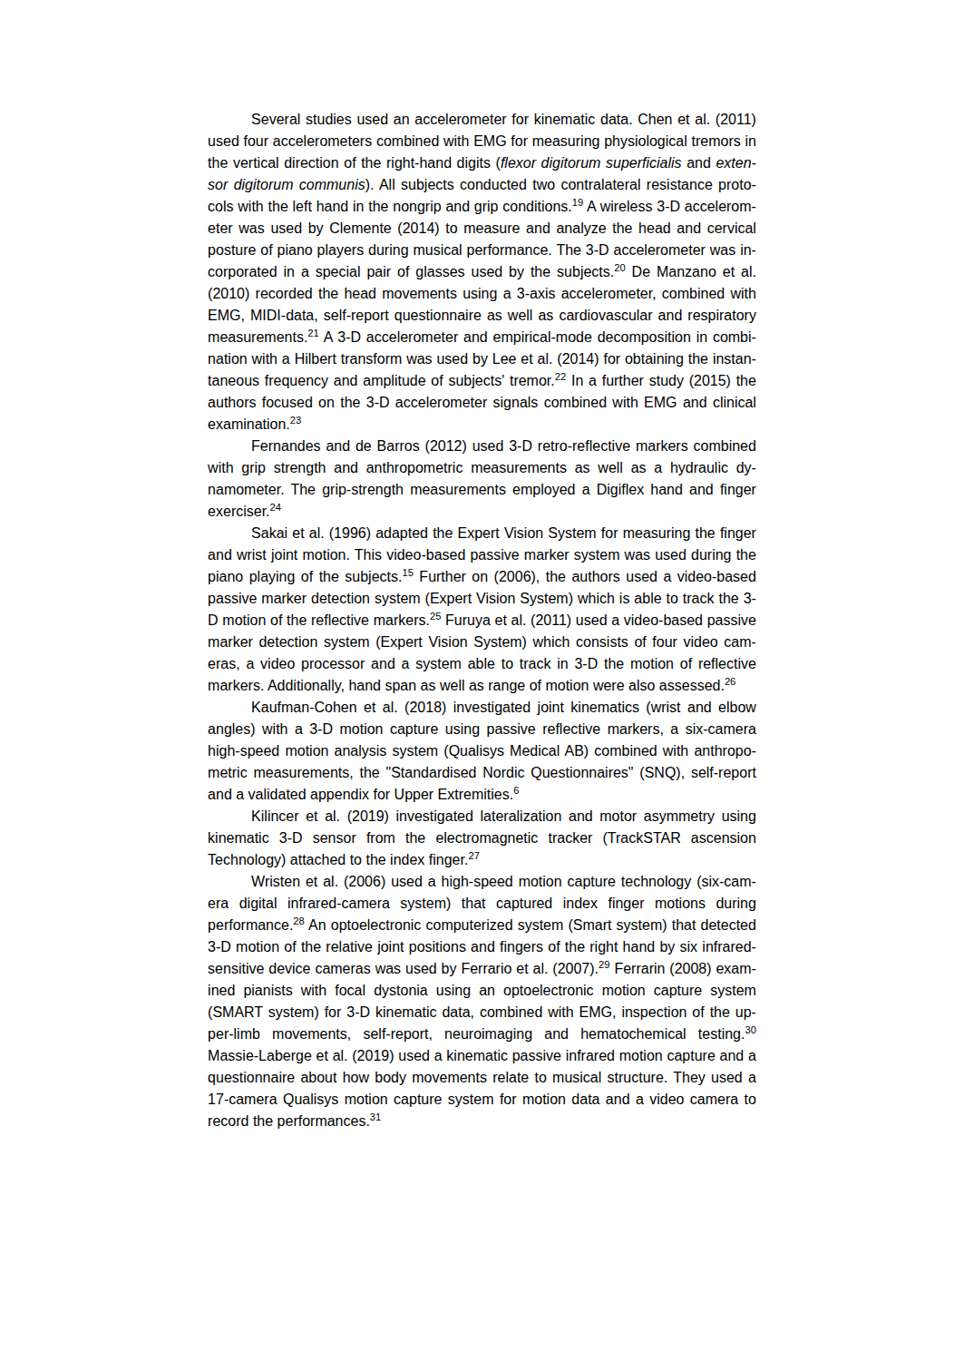Several studies used an accelerometer for kinematic data. Chen et al. (2011) used four accelerometers combined with EMG for measuring physiological tremors in the vertical direction of the right-hand digits (flexor digitorum superficialis and extensor digitorum communis). All subjects conducted two contralateral resistance protocols with the left hand in the nongrip and grip conditions.19 A wireless 3-D accelerometer was used by Clemente (2014) to measure and analyze the head and cervical posture of piano players during musical performance. The 3-D accelerometer was incorporated in a special pair of glasses used by the subjects.20 De Manzano et al. (2010) recorded the head movements using a 3-axis accelerometer, combined with EMG, MIDI-data, self-report questionnaire as well as cardiovascular and respiratory measurements.21 A 3-D accelerometer and empirical-mode decomposition in combination with a Hilbert transform was used by Lee et al. (2014) for obtaining the instantaneous frequency and amplitude of subjects' tremor.22 In a further study (2015) the authors focused on the 3-D accelerometer signals combined with EMG and clinical examination.23
Fernandes and de Barros (2012) used 3-D retro-reflective markers combined with grip strength and anthropometric measurements as well as a hydraulic dynamometer. The grip-strength measurements employed a Digiflex hand and finger exerciser.24
Sakai et al. (1996) adapted the Expert Vision System for measuring the finger and wrist joint motion. This video-based passive marker system was used during the piano playing of the subjects.15 Further on (2006), the authors used a video-based passive marker detection system (Expert Vision System) which is able to track the 3-D motion of the reflective markers.25 Furuya et al. (2011) used a video-based passive marker detection system (Expert Vision System) which consists of four video cameras, a video processor and a system able to track in 3-D the motion of reflective markers. Additionally, hand span as well as range of motion were also assessed.26
Kaufman-Cohen et al. (2018) investigated joint kinematics (wrist and elbow angles) with a 3-D motion capture using passive reflective markers, a six-camera high-speed motion analysis system (Qualisys Medical AB) combined with anthropometric measurements, the "Standardised Nordic Questionnaires" (SNQ), self-report and a validated appendix for Upper Extremities.6
Kilincer et al. (2019) investigated lateralization and motor asymmetry using kinematic 3-D sensor from the electromagnetic tracker (TrackSTAR ascension Technology) attached to the index finger.27
Wristen et al. (2006) used a high-speed motion capture technology (six-camera digital infrared-camera system) that captured index finger motions during performance.28 An optoelectronic computerized system (Smart system) that detected 3-D motion of the relative joint positions and fingers of the right hand by six infrared-sensitive device cameras was used by Ferrario et al. (2007).29 Ferrarin (2008) examined pianists with focal dystonia using an optoelectronic motion capture system (SMART system) for 3-D kinematic data, combined with EMG, inspection of the upper-limb movements, self-report, neuroimaging and hematochemical testing.30 Massie-Laberge et al. (2019) used a kinematic passive infrared motion capture and a questionnaire about how body movements relate to musical structure. They used a 17-camera Qualisys motion capture system for motion data and a video camera to record the performances.31